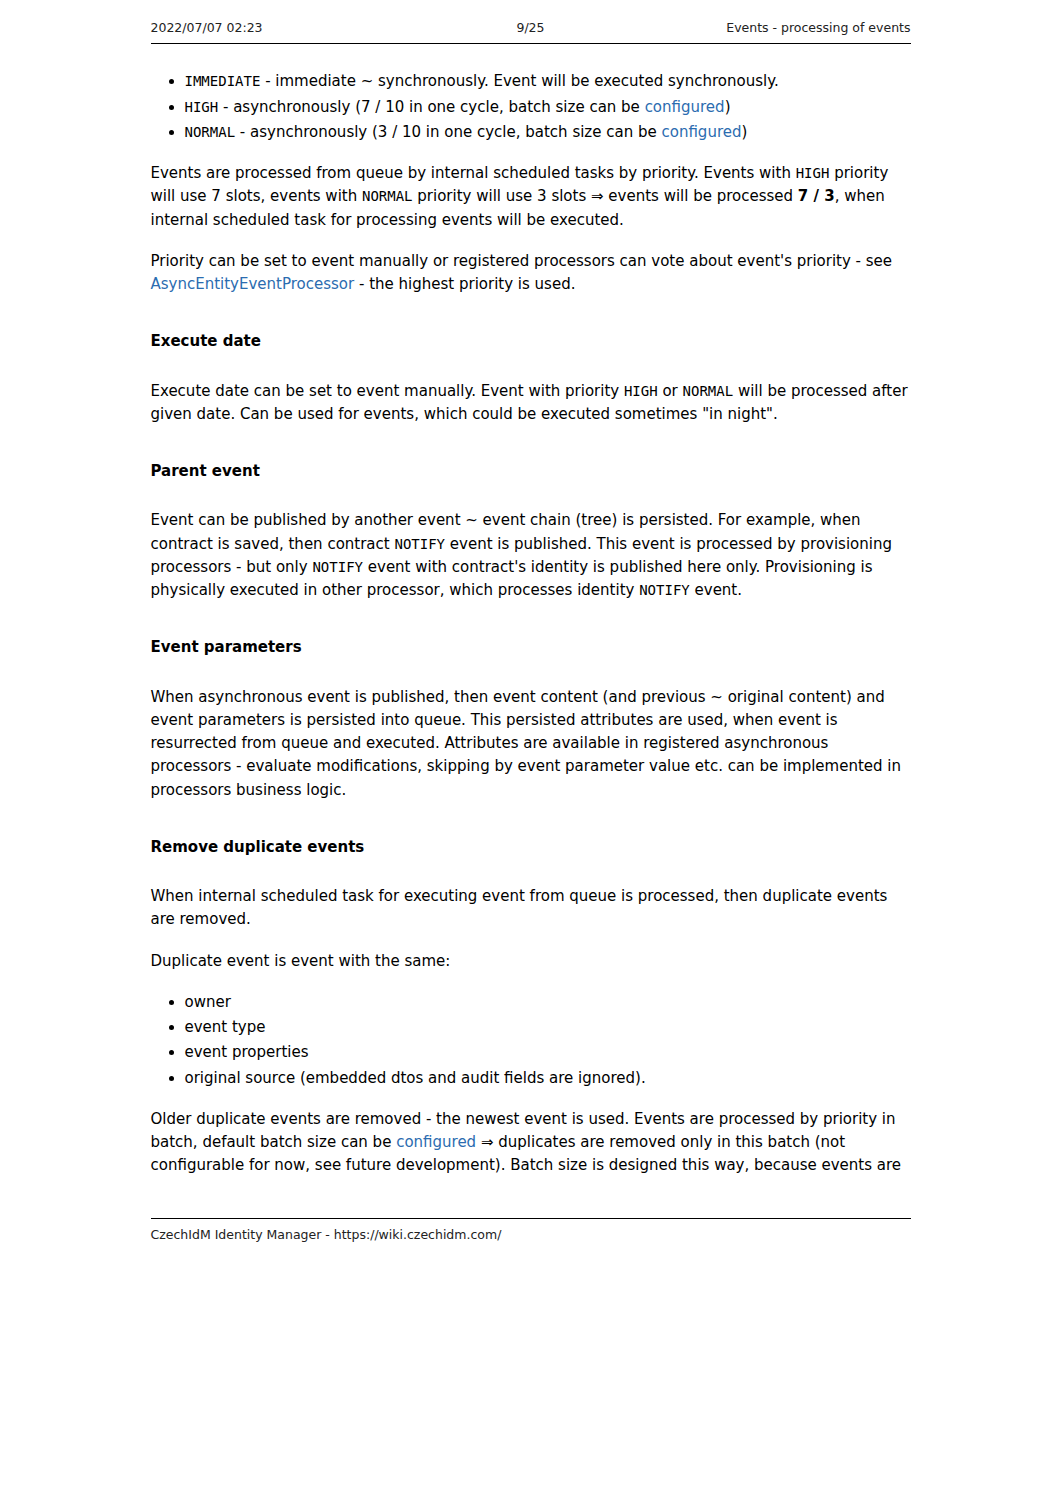2022/07/07 02:23
9/25
Events - processing of events
IMMEDIATE - immediate ~ synchronously. Event will be executed synchronously.
HIGH - asynchronously (7 / 10 in one cycle, batch size can be configured)
NORMAL - asynchronously (3 / 10 in one cycle, batch size can be configured)
Events are processed from queue by internal scheduled tasks by priority. Events with HIGH priority will use 7 slots, events with NORMAL priority will use 3 slots ⇒ events will be processed 7 / 3, when internal scheduled task for processing events will be executed.
Priority can be set to event manually or registered processors can vote about event's priority - see AsyncEntityEventProcessor - the highest priority is used.
Execute date
Execute date can be set to event manually. Event with priority HIGH or NORMAL will be processed after given date. Can be used for events, which could be executed sometimes "in night".
Parent event
Event can be published by another event ~ event chain (tree) is persisted. For example, when contract is saved, then contract NOTIFY event is published. This event is processed by provisioning processors - but only NOTIFY event with contract's identity is published here only. Provisioning is physically executed in other processor, which processes identity NOTIFY event.
Event parameters
When asynchronous event is published, then event content (and previous ~ original content) and event parameters is persisted into queue. This persisted attributes are used, when event is resurrected from queue and executed. Attributes are available in registered asynchronous processors - evaluate modifications, skipping by event parameter value etc. can be implemented in processors business logic.
Remove duplicate events
When internal scheduled task for executing event from queue is processed, then duplicate events are removed.
Duplicate event is event with the same:
owner
event type
event properties
original source (embedded dtos and audit fields are ignored).
Older duplicate events are removed - the newest event is used. Events are processed by priority in batch, default batch size can be configured ⇒ duplicates are removed only in this batch (not configurable for now, see future development). Batch size is designed this way, because events are
CzechIdM Identity Manager - https://wiki.czechidm.com/